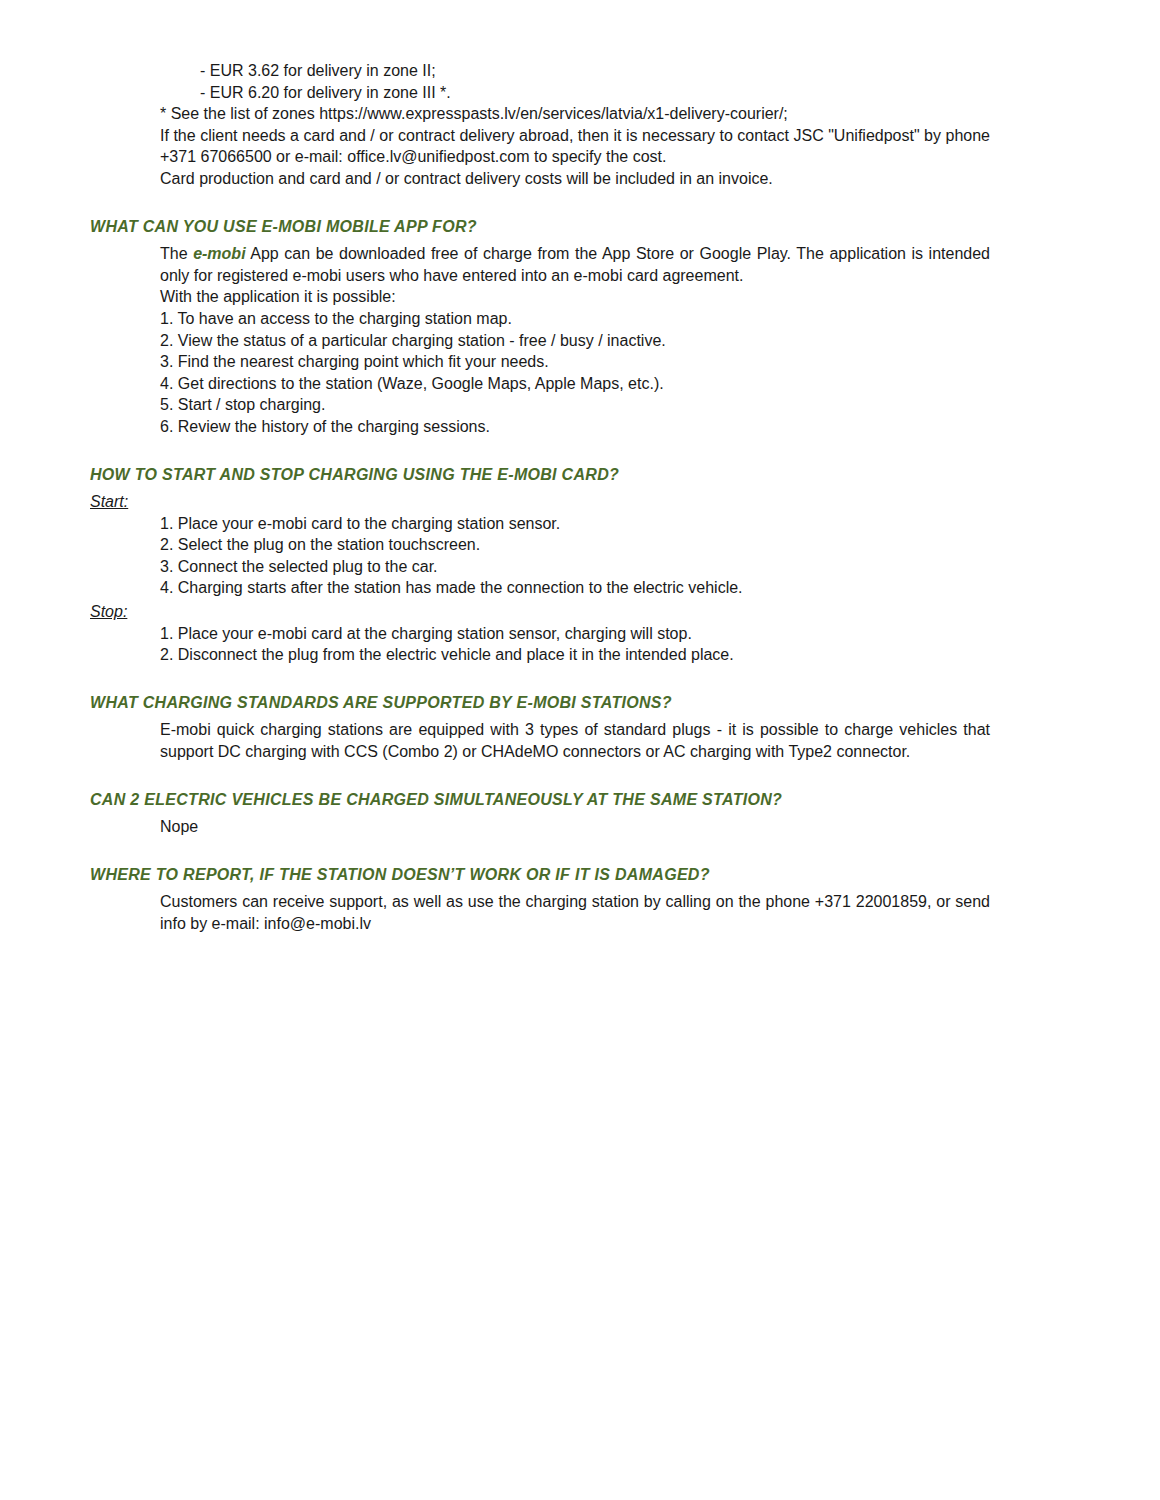- EUR 3.62 for delivery in zone II;
- EUR 6.20 for delivery in zone III *.
* See the list of zones https://www.expresspasts.lv/en/services/latvia/x1-delivery-courier/;
If the client needs a card and / or contract delivery abroad, then it is necessary to contact JSC "Unifiedpost" by phone +371 67066500 or e-mail: office.lv@unifiedpost.com to specify the cost.
Card production and card and / or contract delivery costs will be included in an invoice.
WHAT CAN YOU USE E-MOBI MOBILE APP FOR?
The e-mobi App can be downloaded free of charge from the App Store or Google Play. The application is intended only for registered e-mobi users who have entered into an e-mobi card agreement.
With the application it is possible:
1. To have an access to the charging station map.
2. View the status of a particular charging station - free / busy / inactive.
3. Find the nearest charging point which fit your needs.
4. Get directions to the station (Waze, Google Maps, Apple Maps, etc.).
5. Start / stop charging.
6. Review the history of the charging sessions.
HOW TO START AND STOP CHARGING USING THE E-MOBI CARD?
Start:
1. Place your e-mobi card to the charging station sensor.
2. Select the plug on the station touchscreen.
3. Connect the selected plug to the car.
4. Charging starts after the station has made the connection to the electric vehicle.
Stop:
1. Place your e-mobi card at the charging station sensor, charging will stop.
2. Disconnect the plug from the electric vehicle and place it in the intended place.
WHAT CHARGING STANDARDS ARE SUPPORTED BY E-MOBI STATIONS?
E-mobi quick charging stations are equipped with 3 types of standard plugs - it is possible to charge vehicles that support DC charging with CCS (Combo 2) or CHAdeMO connectors or AC charging with Type2 connector.
CAN 2 ELECTRIC VEHICLES BE CHARGED SIMULTANEOUSLY AT THE SAME STATION?
Nope
WHERE TO REPORT, IF THE STATION DOESN’T WORK OR IF IT IS DAMAGED?
Customers can receive support, as well as use the charging station by calling on the phone +371 22001859, or send info by e-mail: info@e-mobi.lv